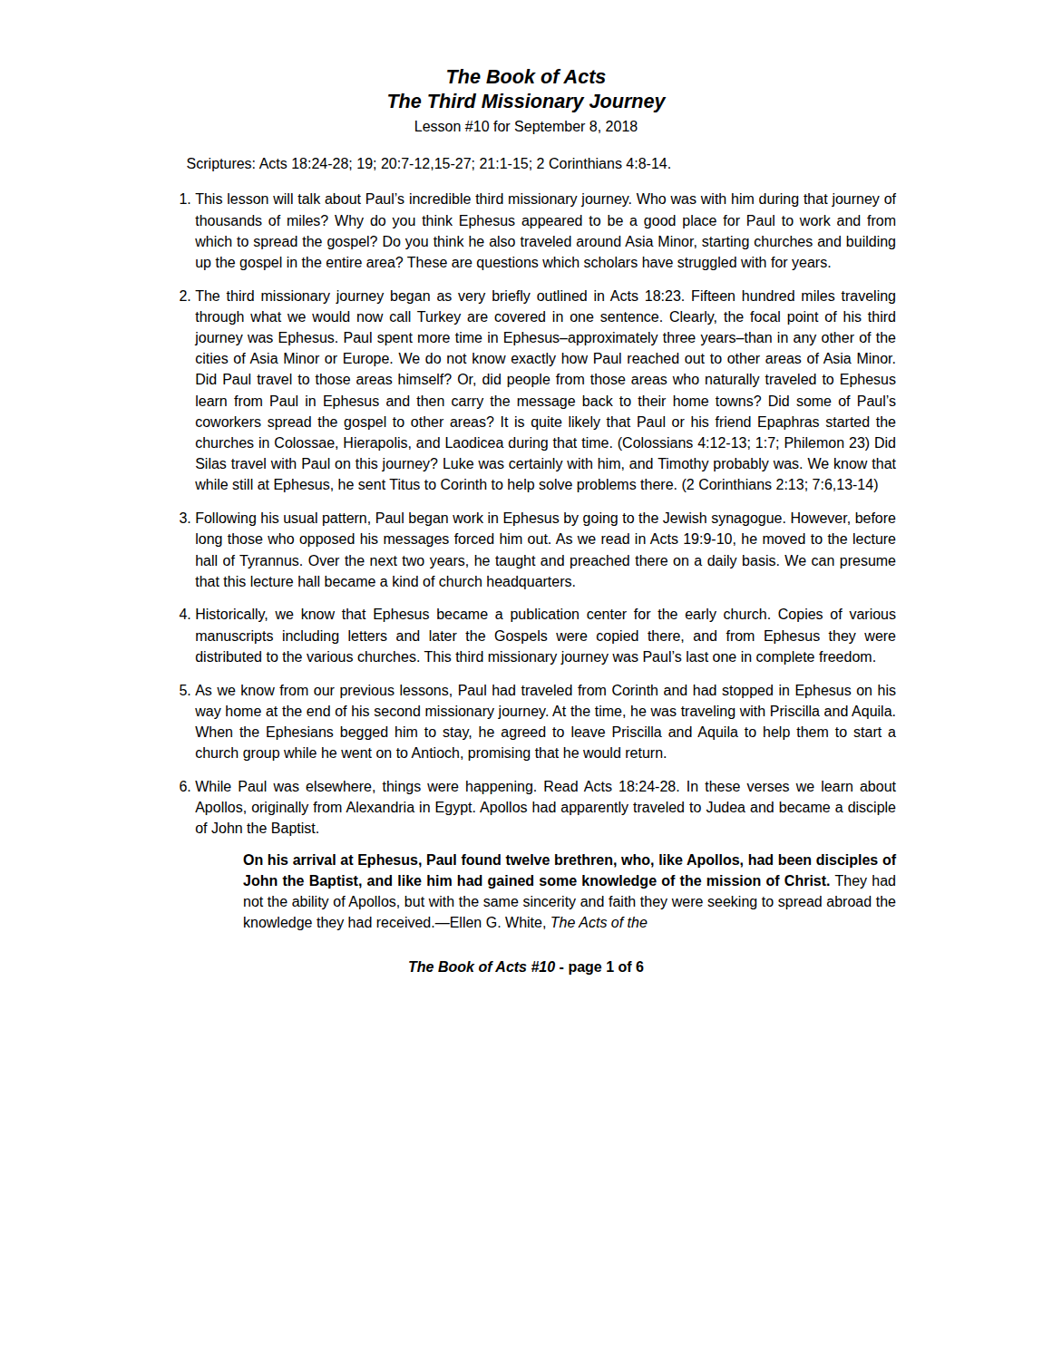The Book of Acts
The Third Missionary Journey
Lesson #10 for September 8, 2018
Scriptures: Acts 18:24-28; 19; 20:7-12,15-27; 21:1-15; 2 Corinthians 4:8-14.
This lesson will talk about Paul’s incredible third missionary journey. Who was with him during that journey of thousands of miles? Why do you think Ephesus appeared to be a good place for Paul to work and from which to spread the gospel? Do you think he also traveled around Asia Minor, starting churches and building up the gospel in the entire area? These are questions which scholars have struggled with for years.
The third missionary journey began as very briefly outlined in Acts 18:23. Fifteen hundred miles traveling through what we would now call Turkey are covered in one sentence. Clearly, the focal point of his third journey was Ephesus. Paul spent more time in Ephesus–approximately three years–than in any other of the cities of Asia Minor or Europe. We do not know exactly how Paul reached out to other areas of Asia Minor. Did Paul travel to those areas himself? Or, did people from those areas who naturally traveled to Ephesus learn from Paul in Ephesus and then carry the message back to their home towns? Did some of Paul’s coworkers spread the gospel to other areas? It is quite likely that Paul or his friend Epaphras started the churches in Colossae, Hierapolis, and Laodicea during that time. (Colossians 4:12-13; 1:7; Philemon 23) Did Silas travel with Paul on this journey? Luke was certainly with him, and Timothy probably was. We know that while still at Ephesus, he sent Titus to Corinth to help solve problems there. (2 Corinthians 2:13; 7:6,13-14)
Following his usual pattern, Paul began work in Ephesus by going to the Jewish synagogue. However, before long those who opposed his messages forced him out. As we read in Acts 19:9-10, he moved to the lecture hall of Tyrannus. Over the next two years, he taught and preached there on a daily basis. We can presume that this lecture hall became a kind of church headquarters.
Historically, we know that Ephesus became a publication center for the early church. Copies of various manuscripts including letters and later the Gospels were copied there, and from Ephesus they were distributed to the various churches. This third missionary journey was Paul’s last one in complete freedom.
As we know from our previous lessons, Paul had traveled from Corinth and had stopped in Ephesus on his way home at the end of his second missionary journey. At the time, he was traveling with Priscilla and Aquila. When the Ephesians begged him to stay, he agreed to leave Priscilla and Aquila to help them to start a church group while he went on to Antioch, promising that he would return.
While Paul was elsewhere, things were happening. Read Acts 18:24-28. In these verses we learn about Apollos, originally from Alexandria in Egypt. Apollos had apparently traveled to Judea and became a disciple of John the Baptist.
On his arrival at Ephesus, Paul found twelve brethren, who, like Apollos, had been disciples of John the Baptist, and like him had gained some knowledge of the mission of Christ. They had not the ability of Apollos, but with the same sincerity and faith they were seeking to spread abroad the knowledge they had received.—Ellen G. White, The Acts of the
The Book of Acts #10 - page 1 of 6